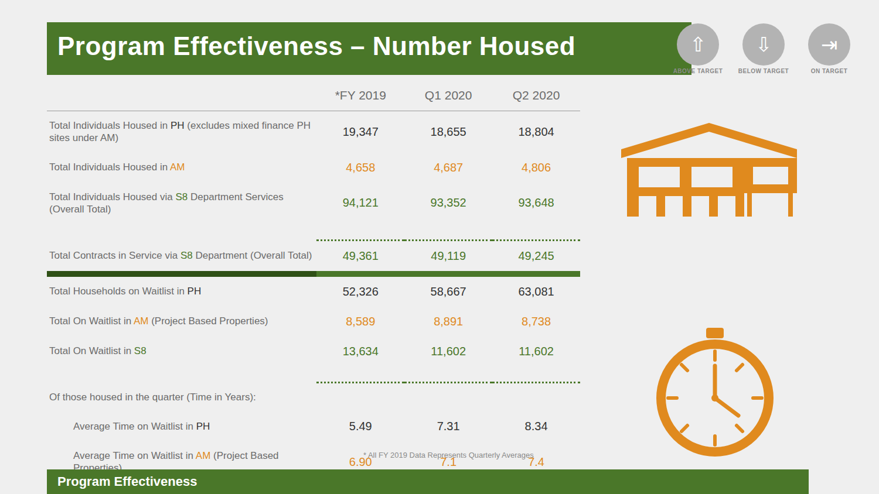Program Effectiveness – Number Housed
⇧
ABOVE TARGET
⇩
BELOW TARGET
⇥
ON TARGET
| | *FY 2019 | Q1 2020 | Q2 2020 |
| --- | --- | --- | --- |
| Total Individuals Housed in PH (excludes mixed finance PH sites under AM) | 19,347 | 18,655 | 18,804 |
| Total Individuals Housed in AM | 4,658 | 4,687 | 4,806 |
| Total Individuals Housed via S8 Department Services (Overall Total) | 94,121 | 93,352 | 93,648 |
| Total Contracts in Service via S8 Department (Overall Total) | 49,361 | 49,119 | 49,245 |
| Total Households on Waitlist in PH | 52,326 | 58,667 | 63,081 |
| Total On Waitlist in AM (Project Based Properties) | 8,589 | 8,891 | 8,738 |
| Total On Waitlist in S8 | 13,634 | 11,602 | 11,602 |
| Of those housed in the quarter (Time in Years): | | | |
| Average Time on Waitlist in PH | 5.49 | 7.31 | 8.34 |
| Average Time on Waitlist in AM (Project Based Properties) | 6.90 | 7.1 | 7.4 |
* All FY 2019 Data Represents Quarterly Averages
Program Effectiveness